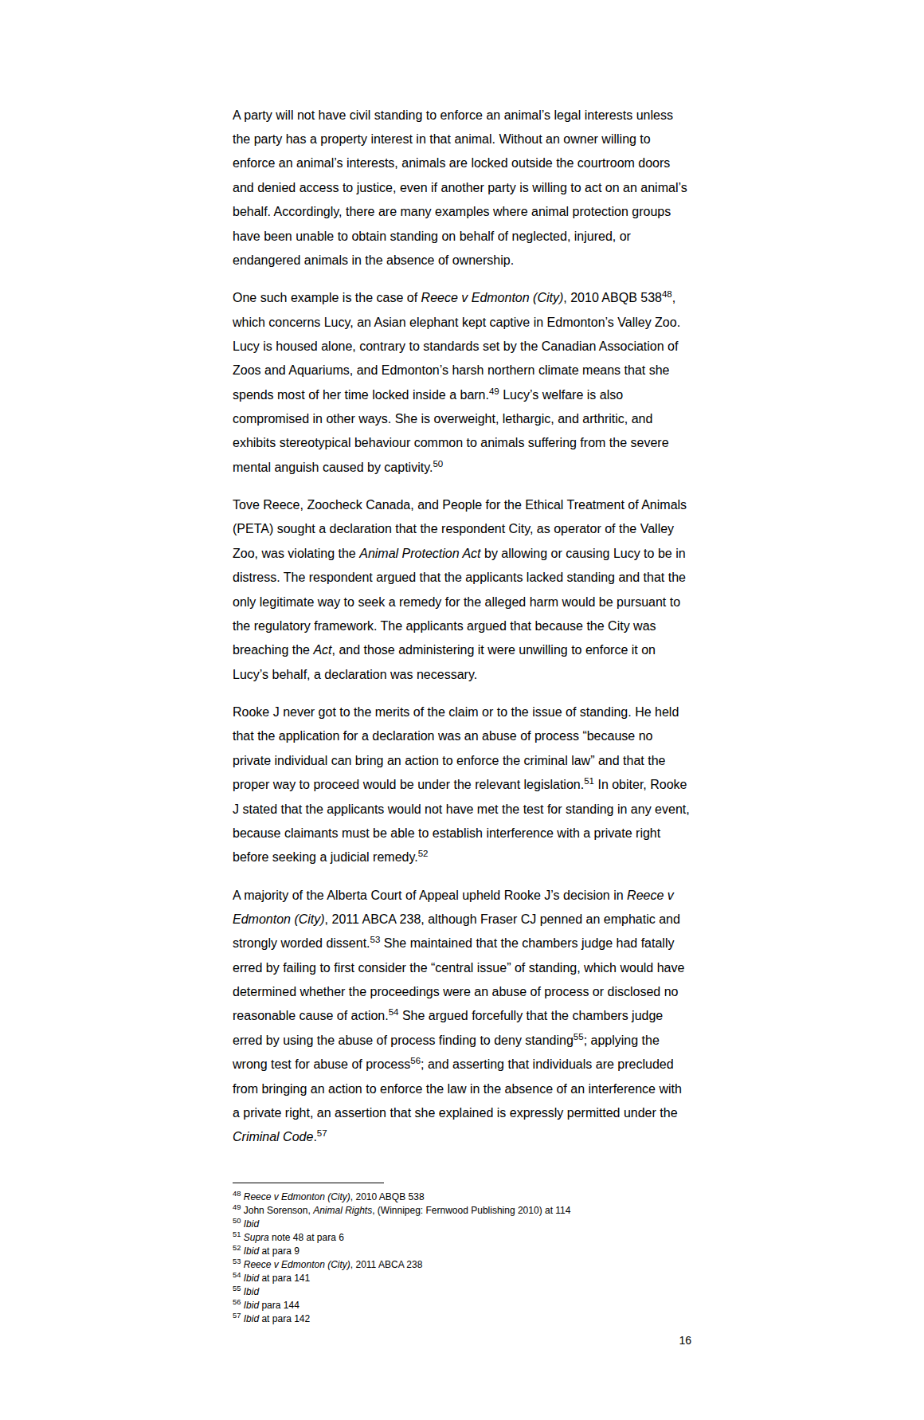A party will not have civil standing to enforce an animal’s legal interests unless the party has a property interest in that animal. Without an owner willing to enforce an animal’s interests, animals are locked outside the courtroom doors and denied access to justice, even if another party is willing to act on an animal’s behalf. Accordingly, there are many examples where animal protection groups have been unable to obtain standing on behalf of neglected, injured, or endangered animals in the absence of ownership.
One such example is the case of Reece v Edmonton (City), 2010 ABQB 53848, which concerns Lucy, an Asian elephant kept captive in Edmonton’s Valley Zoo. Lucy is housed alone, contrary to standards set by the Canadian Association of Zoos and Aquariums, and Edmonton’s harsh northern climate means that she spends most of her time locked inside a barn.49 Lucy’s welfare is also compromised in other ways. She is overweight, lethargic, and arthritic, and exhibits stereotypical behaviour common to animals suffering from the severe mental anguish caused by captivity.50
Tove Reece, Zoocheck Canada, and People for the Ethical Treatment of Animals (PETA) sought a declaration that the respondent City, as operator of the Valley Zoo, was violating the Animal Protection Act by allowing or causing Lucy to be in distress. The respondent argued that the applicants lacked standing and that the only legitimate way to seek a remedy for the alleged harm would be pursuant to the regulatory framework. The applicants argued that because the City was breaching the Act, and those administering it were unwilling to enforce it on Lucy’s behalf, a declaration was necessary.
Rooke J never got to the merits of the claim or to the issue of standing. He held that the application for a declaration was an abuse of process “because no private individual can bring an action to enforce the criminal law” and that the proper way to proceed would be under the relevant legislation.51 In obiter, Rooke J stated that the applicants would not have met the test for standing in any event, because claimants must be able to establish interference with a private right before seeking a judicial remedy.52
A majority of the Alberta Court of Appeal upheld Rooke J’s decision in Reece v Edmonton (City), 2011 ABCA 238, although Fraser CJ penned an emphatic and strongly worded dissent.53 She maintained that the chambers judge had fatally erred by failing to first consider the “central issue” of standing, which would have determined whether the proceedings were an abuse of process or disclosed no reasonable cause of action.54 She argued forcefully that the chambers judge erred by using the abuse of process finding to deny standing55; applying the wrong test for abuse of process56; and asserting that individuals are precluded from bringing an action to enforce the law in the absence of an interference with a private right, an assertion that she explained is expressly permitted under the Criminal Code.57
48 Reece v Edmonton (City), 2010 ABQB 538
49 John Sorenson, Animal Rights, (Winnipeg: Fernwood Publishing 2010) at 114
50 Ibid
51 Supra note 48 at para 6
52 Ibid at para 9
53 Reece v Edmonton (City), 2011 ABCA 238
54 Ibid at para 141
55 Ibid
56 Ibid para 144
57 Ibid at para 142
16